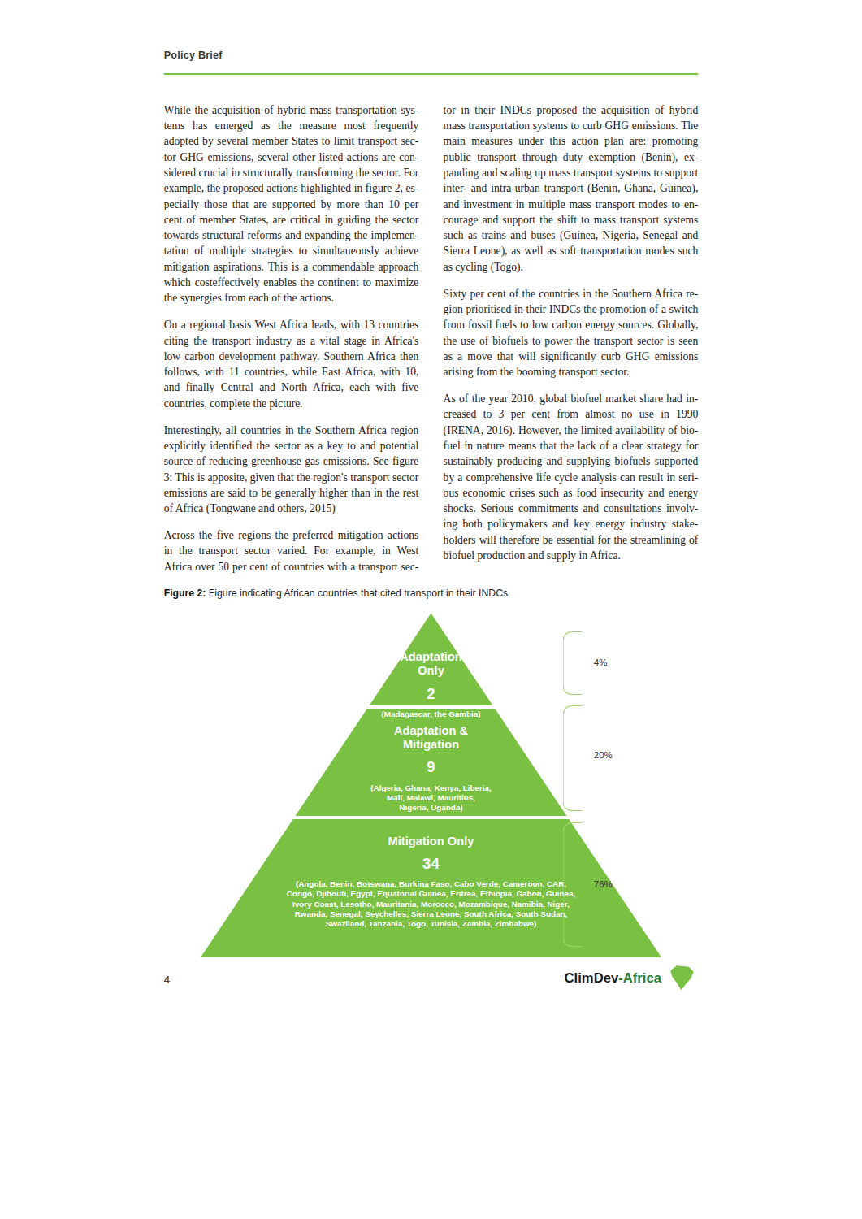Policy Brief
While the acquisition of hybrid mass transportation systems has emerged as the measure most frequently adopted by several member States to limit transport sector GHG emissions, several other listed actions are considered crucial in structurally transforming the sector. For example, the proposed actions highlighted in figure 2, especially those that are supported by more than 10 per cent of member States, are critical in guiding the sector towards structural reforms and expanding the implementation of multiple strategies to simultaneously achieve mitigation aspirations. This is a commendable approach which costeffectively enables the continent to maximize the synergies from each of the actions.
On a regional basis West Africa leads, with 13 countries citing the transport industry as a vital stage in Africa's low carbon development pathway. Southern Africa then follows, with 11 countries, while East Africa, with 10, and finally Central and North Africa, each with five countries, complete the picture.
Interestingly, all countries in the Southern Africa region explicitly identified the sector as a key to and potential source of reducing greenhouse gas emissions. See figure 3: This is apposite, given that the region's transport sector emissions are said to be generally higher than in the rest of Africa (Tongwane and others, 2015)
Across the five regions the preferred mitigation actions in the transport sector varied. For example, in West Africa over 50 per cent of countries with a transport sector in their INDCs proposed the acquisition of hybrid mass transportation systems to curb GHG emissions. The main measures under this action plan are: promoting public transport through duty exemption (Benin), expanding and scaling up mass transport systems to support inter- and intra-urban transport (Benin, Ghana, Guinea), and investment in multiple mass transport modes to encourage and support the shift to mass transport systems such as trains and buses (Guinea, Nigeria, Senegal and Sierra Leone), as well as soft transportation modes such as cycling (Togo).
Sixty per cent of the countries in the Southern Africa region prioritised in their INDCs the promotion of a switch from fossil fuels to low carbon energy sources. Globally, the use of biofuels to power the transport sector is seen as a move that will significantly curb GHG emissions arising from the booming transport sector.
As of the year 2010, global biofuel market share had increased to 3 per cent from almost no use in 1990 (IRENA, 2016). However, the limited availability of biofuel in nature means that the lack of a clear strategy for sustainably producing and supplying biofuels supported by a comprehensive life cycle analysis can result in serious economic crises such as food insecurity and energy shocks. Serious commitments and consultations involving both policymakers and key energy industry stakeholders will therefore be essential for the streamlining of biofuel production and supply in Africa.
Figure 2: Figure indicating African countries that cited transport in their INDCs
Adaptation
Only
2
(Madagascar, the Gambia)
Adaptation &
Mitigation
9
(Algeria, Ghana, Kenya, Liberia,
Mali, Malawi, Mauritius,
Nigeria, Uganda)
Mitigation Only
34
(Angola, Benin, Botswana, Burkina Faso, Cabo Verde, Cameroon, CAR,
Congo, Djibouti, Egypt, Equatorial Guinea, Eritrea, Ethiopia, Gabon, Guinea,
Ivory Coast, Lesotho, Mauritania, Morocco, Mozambique, Namibia, Niger,
Rwanda, Senegal, Seychelles, Sierra Leone, South Africa, South Sudan,
Swaziland, Tanzania, Togo, Tunisia, Zambia, Zimbabwe)
4%
20%
76%
4
ClimDev-Africa